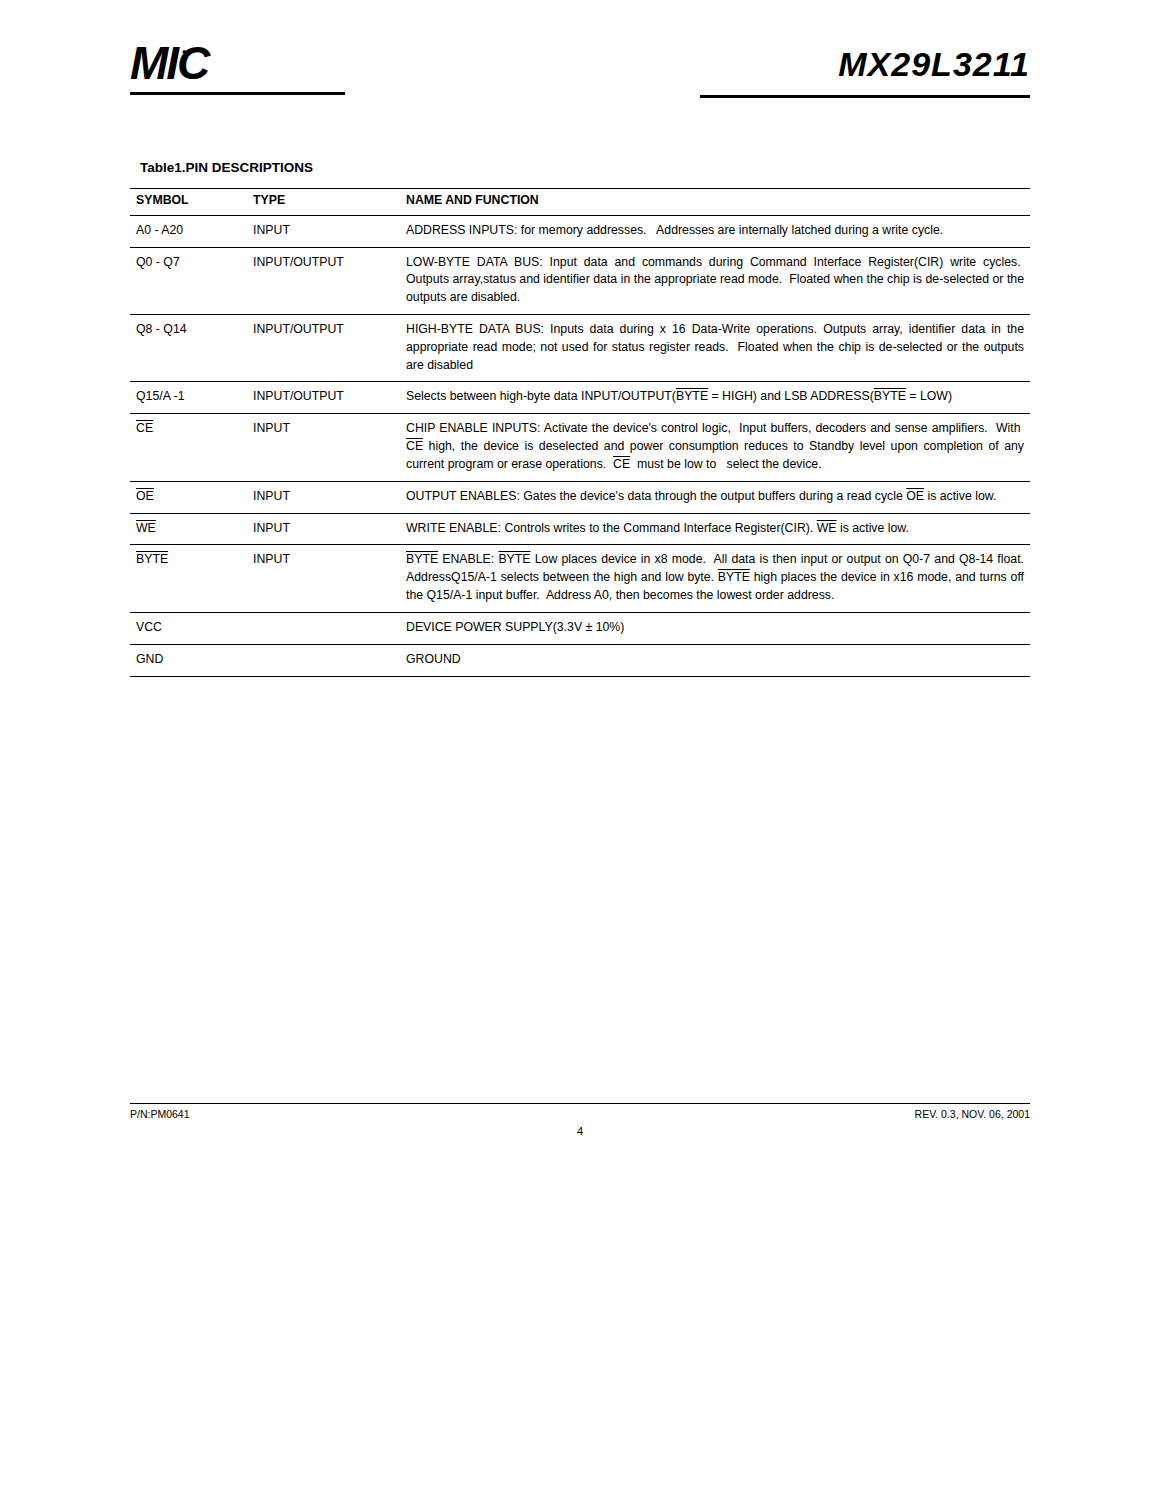M. IC
MX29L3211
Table1.PIN DESCRIPTIONS
| SYMBOL | TYPE | NAME AND FUNCTION |
| --- | --- | --- |
| A0 - A20 | INPUT | ADDRESS INPUTS: for memory addresses. Addresses are internally latched during a write cycle. |
| Q0 - Q7 | INPUT/OUTPUT | LOW-BYTE DATA BUS: Input data and commands during Command Interface Register(CIR) write cycles. Outputs array,status and identifier data in the appropriate read mode. Floated when the chip is de-selected or the outputs are disabled. |
| Q8 - Q14 | INPUT/OUTPUT | HIGH-BYTE DATA BUS: Inputs data during x 16 Data-Write operations. Outputs array, identifier data in the appropriate read mode; not used for status register reads. Floated when the chip is de-selected or the outputs are disabled |
| Q15/A -1 | INPUT/OUTPUT | Selects between high-byte data INPUT/OUTPUT( BYTE = HIGH) and LSB ADDRESS( BYTE = LOW) |
| CE | INPUT | CHIP ENABLE INPUTS: Activate the device's control logic, Input buffers, decoders and sense amplifiers. With CE high, the device is deselected and power consumption reduces to Standby level upon completion of any current program or erase operations. CE must be low to select the device. |
| OE | INPUT | OUTPUT ENABLES: Gates the device's data through the output buffers during a read cycle OE is active low. |
| WE | INPUT | WRITE ENABLE: Controls writes to the Command Interface Register(CIR). WE is active low. |
| BYTE | INPUT | BYTE ENABLE: BYTE Low places device in x8 mode. All data is then input or output on Q0-7 and Q8-14 float. AddressQ15/A-1 selects between the high and low byte. BYTE high places the device in x16 mode, and turns off the Q15/A-1 input buffer. Address A0, then becomes the lowest order address. |
| VCC | | DEVICE POWER SUPPLY(3.3V ± 10%) |
| GND | | GROUND |
P/N:PM0641 REV. 0.3, NOV. 06, 2001
4